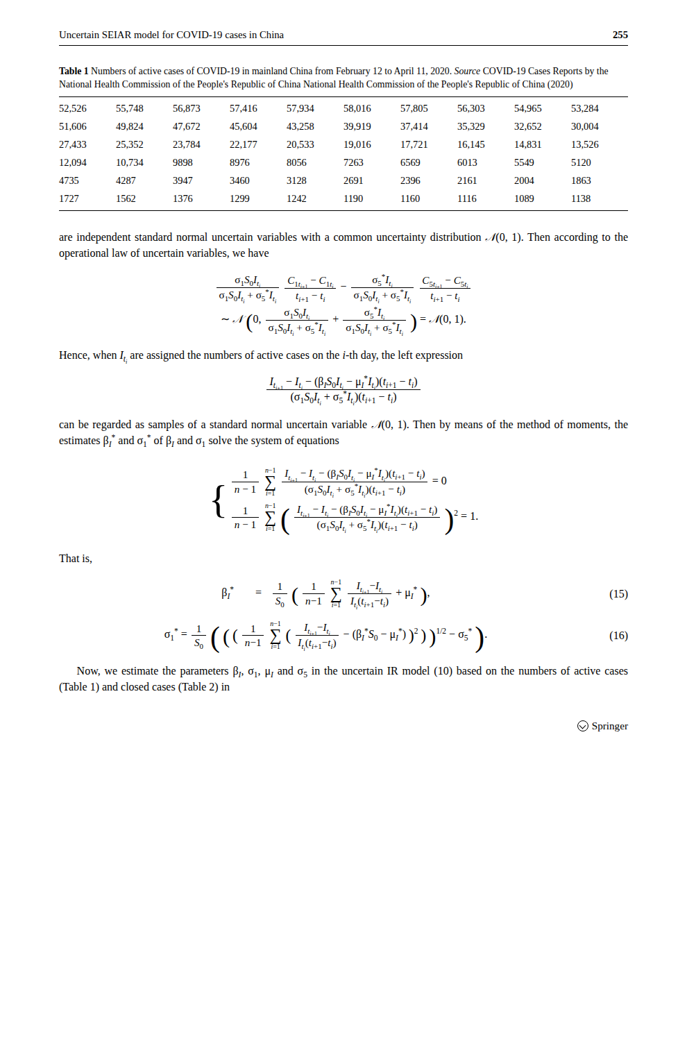Uncertain SEIAR model for COVID-19 cases in China 255
Table 1 Numbers of active cases of COVID-19 in mainland China from February 12 to April 11, 2020. Source COVID-19 Cases Reports by the National Health Commission of the People's Republic of China National Health Commission of the People's Republic of China (2020)
| 52,526 | 55,748 | 56,873 | 57,416 | 57,934 | 58,016 | 57,805 | 56,303 | 54,965 | 53,284 |
| 51,606 | 49,824 | 47,672 | 45,604 | 43,258 | 39,919 | 37,414 | 35,329 | 32,652 | 30,004 |
| 27,433 | 25,352 | 23,784 | 22,177 | 20,533 | 19,016 | 17,721 | 16,145 | 14,831 | 13,526 |
| 12,094 | 10,734 | 9898 | 8976 | 8056 | 7263 | 6569 | 6013 | 5549 | 5120 |
| 4735 | 4287 | 3947 | 3460 | 3128 | 2691 | 2396 | 2161 | 2004 | 1863 |
| 1727 | 1562 | 1376 | 1299 | 1242 | 1190 | 1160 | 1116 | 1089 | 1138 |
are independent standard normal uncertain variables with a common uncertainty distribution 𝒩(0, 1). Then according to the operational law of uncertain variables, we have
σ1S0Iti σ1S0Iti + σ5*Iti C1ti+1 − C1ti ti+1 − ti − σ5*Iti σ1S0Iti + σ5*Iti C5ti+1 − C5ti ti+1 − ti
∼ 𝒩 (0, σ1S0Iti σ1S0Iti + σ5*Iti + σ5*Iti σ1S0Iti + σ5*Iti ) = 𝒩(0, 1).
Hence, when Iti are assigned the numbers of active cases on the i-th day, the left expression
Iti+1 − Iti − (βIS0Iti − μI*Iti)(ti+1 − ti) (σ1S0Iti + σ5*Iti)(ti+1 − ti)
can be regarded as samples of a standard normal uncertain variable 𝒩(0, 1). Then by means of the method of moments, the estimates βI* and σ1* of βI and σ1 solve the system of equations
{
1 n − 1 n−1∑i=1 Iti+1 − Iti − (βIS0Iti − μI*Iti)(ti+1 − ti) (σ1S0Iti + σ5*Iti)(ti+1 − ti) = 0
1 n − 1 n−1∑i=1 ( Iti+1 − Iti − (βIS0Iti − μI*Iti)(ti+1 − ti) (σ1S0Iti + σ5*Iti)(ti+1 − ti) )2 = 1.
That is,
βI* = 1 S0 ( 1 n−1 n−1∑i=1 Iti+1−Iti Iti(ti+1−ti) + μI* ),
(15)
σ1* = 1 S0 ( ( ( 1 n−1 n−1∑i=1 ( Iti+1−Iti Iti(ti+1−ti) − (βI*S0 − μI*) )2 ) )1/2 − σ5* ).
(16)
Now, we estimate the parameters βI, σ1, μI and σ5 in the uncertain IR model (10) based on the numbers of active cases (Table 1) and closed cases (Table 2) in
Springer